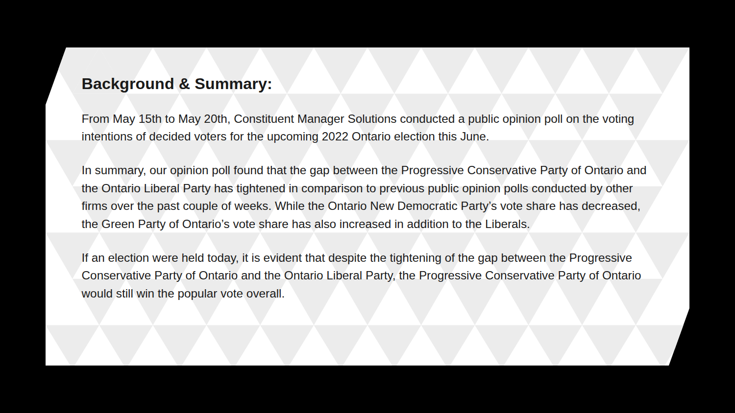Background & Summary:
From May 15th to May 20th, Constituent Manager Solutions conducted a public opinion poll on the voting intentions of decided voters for the upcoming 2022 Ontario election this June.
In summary, our opinion poll found that the gap between the Progressive Conservative Party of Ontario and the Ontario Liberal Party has tightened in comparison to previous public opinion polls conducted by other firms over the past couple of weeks. While the Ontario New Democratic Party’s vote share has decreased, the Green Party of Ontario’s vote share has also increased in addition to the Liberals.
If an election were held today, it is evident that despite the tightening of the gap between the Progressive Conservative Party of Ontario and the Ontario Liberal Party, the Progressive Conservative Party of Ontario would still win the popular vote overall.